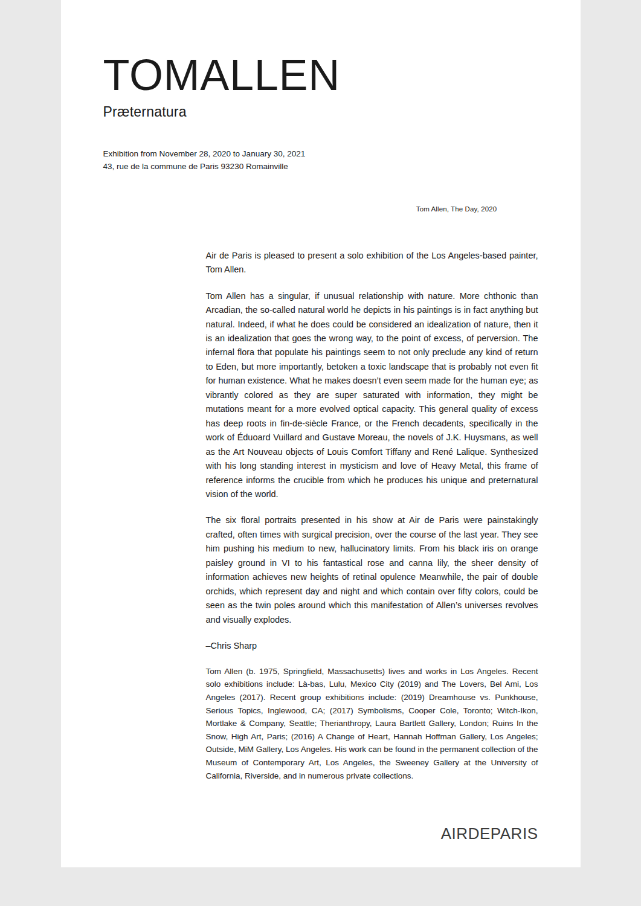TOMALLEN
Præternatura
Exhibition from November 28, 2020 to January 30, 2021
43, rue de la commune de Paris 93230 Romainville
Tom Allen, The Day, 2020
Air de Paris is pleased to present a solo exhibition of the Los Angeles-based painter, Tom Allen.
Tom Allen has a singular, if unusual relationship with nature. More chthonic than Arcadian, the so-called natural world he depicts in his paintings is in fact anything but natural. Indeed, if what he does could be considered an idealization of nature, then it is an idealization that goes the wrong way, to the point of excess, of perversion. The infernal flora that populate his paintings seem to not only preclude any kind of return to Eden, but more importantly, betoken a toxic landscape that is probably not even fit for human existence. What he makes doesn’t even seem made for the human eye; as vibrantly colored as they are super saturated with information, they might be mutations meant for a more evolved optical capacity. This general quality of excess has deep roots in fin-de-siècle France, or the French decadents, specifically in the work of Éduoard Vuillard and Gustave Moreau, the novels of J.K. Huysmans, as well as the Art Nouveau objects of Louis Comfort Tiffany and René Lalique. Synthesized with his long standing interest in mysticism and love of Heavy Metal, this frame of reference informs the crucible from which he produces his unique and preternatural vision of the world.
The six floral portraits presented in his show at Air de Paris were painstakingly crafted, often times with surgical precision, over the course of the last year. They see him pushing his medium to new, hallucinatory limits. From his black iris on orange paisley ground in VI to his fantastical rose and canna lily, the sheer density of information achieves new heights of retinal opulence Meanwhile, the pair of double orchids, which represent day and night and which contain over fifty colors, could be seen as the twin poles around which this manifestation of Allen’s universes revolves and visually explodes.
–Chris Sharp
Tom Allen (b. 1975, Springfield, Massachusetts) lives and works in Los Angeles. Recent solo exhibitions include: Là-bas, Lulu, Mexico City (2019) and The Lovers, Bel Ami, Los Angeles (2017). Recent group exhibitions include: (2019) Dreamhouse vs. Punkhouse, Serious Topics, Inglewood, CA; (2017) Symbolisms, Cooper Cole, Toronto; Witch-Ikon, Mortlake & Company, Seattle; Therianthropy, Laura Bartlett Gallery, London; Ruins In the Snow, High Art, Paris; (2016) A Change of Heart, Hannah Hoffman Gallery, Los Angeles; Outside, MiM Gallery, Los Angeles. His work can be found in the permanent collection of the Museum of Contemporary Art, Los Angeles, the Sweeney Gallery at the University of California, Riverside, and in numerous private collections.
AIRDEPARIS